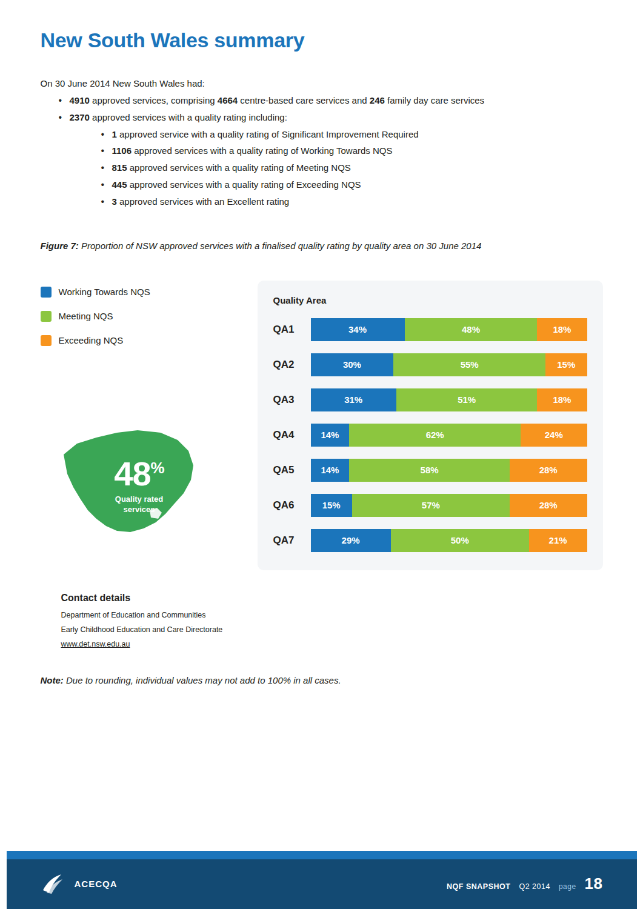New South Wales summary
On 30 June 2014 New South Wales had:
4910 approved services, comprising 4664 centre-based care services and 246 family day care services
2370 approved services with a quality rating including:
1 approved service with a quality rating of Significant Improvement Required
1106 approved services with a quality rating of Working Towards NQS
815 approved services with a quality rating of Meeting NQS
445 approved services with a quality rating of Exceeding NQS
3 approved services with an Excellent rating
Figure 7: Proportion of NSW approved services with a finalised quality rating by quality area on 30 June 2014
Working Towards NQS
Meeting NQS
Exceeding NQS
48%
Quality rated
services
Quality Area
QA1
34%
48%
18%
QA2
30%
55%
15%
QA3
31%
51%
18%
QA4
14%
62%
24%
QA5
14%
58%
28%
QA6
15%
57%
28%
QA7
29%
50%
21%
Contact details
Department of Education and Communities
Early Childhood Education and Care Directorate
www.det.nsw.edu.au
Note: Due to rounding, individual values may not add to 100% in all cases.
ACECQA
NQF SNAPSHOT Q2 2014 page 18